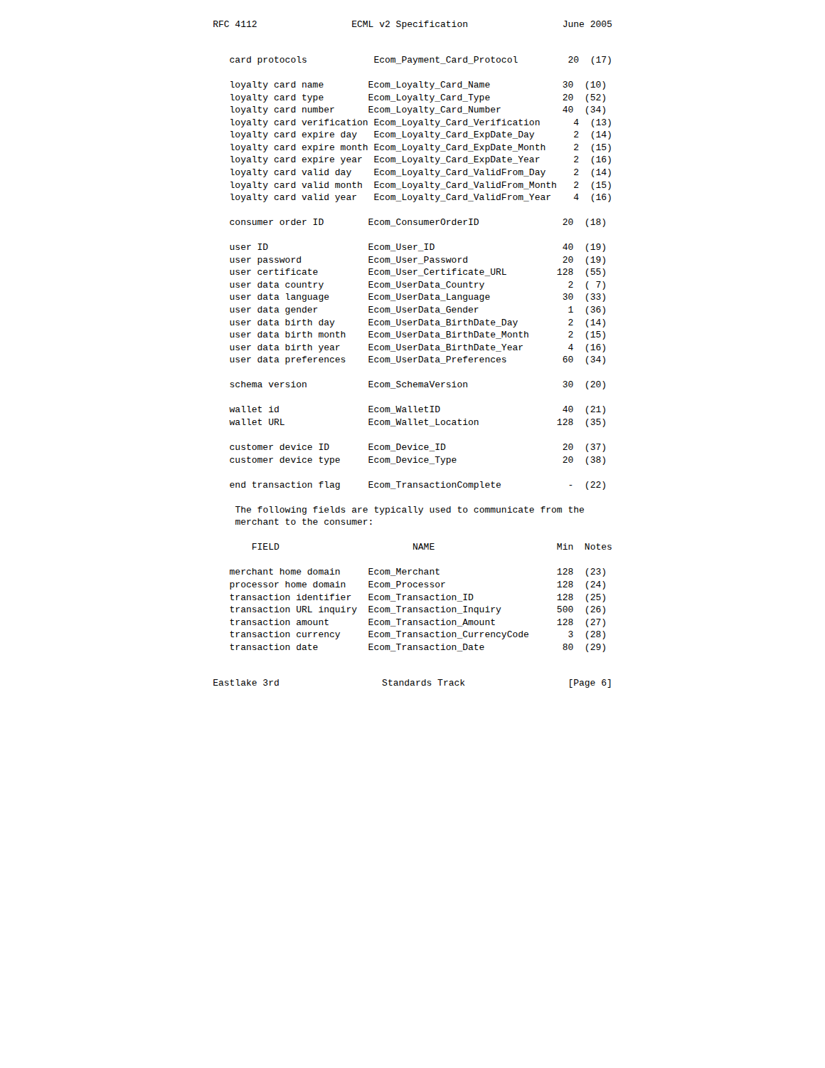RFC 4112 ECML v2 Specification June 2005
   card protocols            Ecom_Payment_Card_Protocol         20  (17)

   loyalty card name        Ecom_Loyalty_Card_Name             30  (10)
   loyalty card type        Ecom_Loyalty_Card_Type             20  (52)
   loyalty card number      Ecom_Loyalty_Card_Number           40  (34)
   loyalty card verification Ecom_Loyalty_Card_Verification      4  (13)
   loyalty card expire day   Ecom_Loyalty_Card_ExpDate_Day       2  (14)
   loyalty card expire month Ecom_Loyalty_Card_ExpDate_Month     2  (15)
   loyalty card expire year  Ecom_Loyalty_Card_ExpDate_Year      2  (16)
   loyalty card valid day    Ecom_Loyalty_Card_ValidFrom_Day     2  (14)
   loyalty card valid month  Ecom_Loyalty_Card_ValidFrom_Month   2  (15)
   loyalty card valid year   Ecom_Loyalty_Card_ValidFrom_Year    4  (16)

   consumer order ID        Ecom_ConsumerOrderID               20  (18)

   user ID                  Ecom_User_ID                       40  (19)
   user password            Ecom_User_Password                 20  (19)
   user certificate         Ecom_User_Certificate_URL         128  (55)
   user data country        Ecom_UserData_Country               2  ( 7)
   user data language       Ecom_UserData_Language             30  (33)
   user data gender         Ecom_UserData_Gender                1  (36)
   user data birth day      Ecom_UserData_BirthDate_Day         2  (14)
   user data birth month    Ecom_UserData_BirthDate_Month       2  (15)
   user data birth year     Ecom_UserData_BirthDate_Year        4  (16)
   user data preferences    Ecom_UserData_Preferences          60  (34)

   schema version           Ecom_SchemaVersion                 30  (20)

   wallet id                Ecom_WalletID                      40  (21)
   wallet URL               Ecom_Wallet_Location              128  (35)

   customer device ID       Ecom_Device_ID                     20  (37)
   customer device type     Ecom_Device_Type                   20  (38)

   end transaction flag     Ecom_TransactionComplete            -  (22)

    The following fields are typically used to communicate from the
    merchant to the consumer:

       FIELD                        NAME                      Min  Notes

   merchant home domain     Ecom_Merchant                     128  (23)
   processor home domain    Ecom_Processor                    128  (24)
   transaction identifier   Ecom_Transaction_ID               128  (25)
   transaction URL inquiry  Ecom_Transaction_Inquiry          500  (26)
   transaction amount       Ecom_Transaction_Amount           128  (27)
   transaction currency     Ecom_Transaction_CurrencyCode       3  (28)
   transaction date         Ecom_Transaction_Date              80  (29)
Eastlake 3rd Standards Track [Page 6]